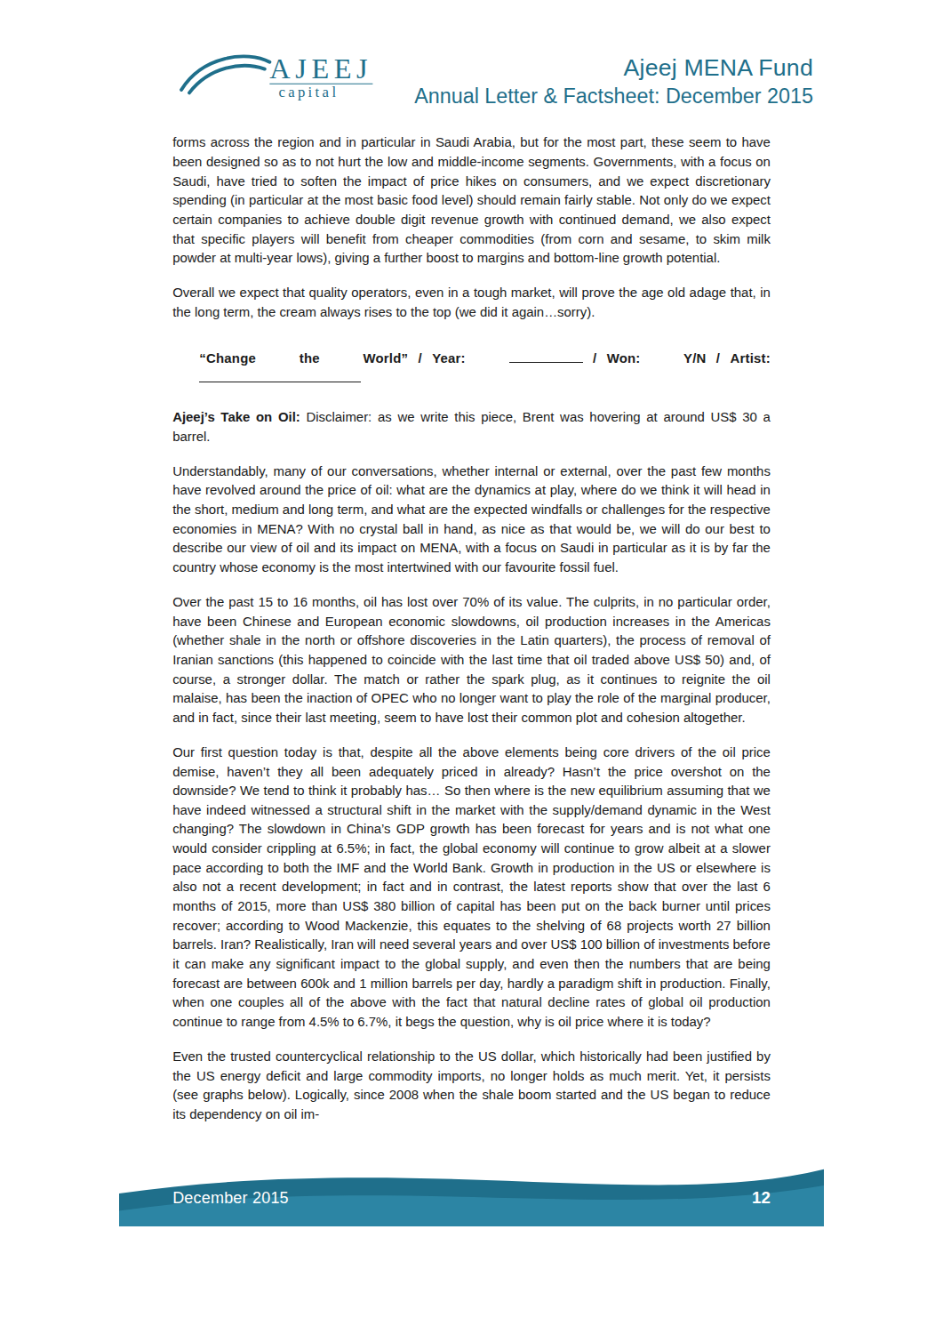AJEEJ capital
Ajeej MENA Fund
Annual Letter & Factsheet: December 2015
forms across the region and in particular in Saudi Arabia, but for the most part, these seem to have been designed so as to not hurt the low and middle-income segments. Governments, with a focus on Saudi, have tried to soften the impact of price hikes on consumers, and we expect discretionary spending (in particular at the most basic food level) should remain fairly stable. Not only do we expect certain companies to achieve double digit revenue growth with continued demand, we also expect that specific players will benefit from cheaper commodities (from corn and sesame, to skim milk powder at multi-year lows), giving a further boost to margins and bottom-line growth potential.
Overall we expect that quality operators, even in a tough market, will prove the age old adage that, in the long term, the cream always rises to the top (we did it again…sorry).
“Change the World”/Year: /Won: Y/N/Artist:
Ajeej’s Take on Oil: Disclaimer: as we write this piece, Brent was hovering at around US$ 30 a barrel.
Understandably, many of our conversations, whether internal or external, over the past few months have revolved around the price of oil: what are the dynamics at play, where do we think it will head in the short, medium and long term, and what are the expected windfalls or challenges for the respective economies in MENA? With no crystal ball in hand, as nice as that would be, we will do our best to describe our view of oil and its impact on MENA, with a focus on Saudi in particular as it is by far the country whose economy is the most intertwined with our favourite fossil fuel.
Over the past 15 to 16 months, oil has lost over 70% of its value. The culprits, in no particular order, have been Chinese and European economic slowdowns, oil production increases in the Americas (whether shale in the north or offshore discoveries in the Latin quarters), the process of removal of Iranian sanctions (this happened to coincide with the last time that oil traded above US$ 50) and, of course, a stronger dollar. The match or rather the spark plug, as it continues to reignite the oil malaise, has been the inaction of OPEC who no longer want to play the role of the marginal producer, and in fact, since their last meeting, seem to have lost their common plot and cohesion altogether.
Our first question today is that, despite all the above elements being core drivers of the oil price demise, haven’t they all been adequately priced in already? Hasn’t the price overshot on the downside? We tend to think it probably has… So then where is the new equilibrium assuming that we have indeed witnessed a structural shift in the market with the supply/demand dynamic in the West changing? The slowdown in China’s GDP growth has been forecast for years and is not what one would consider crippling at 6.5%; in fact, the global economy will continue to grow albeit at a slower pace according to both the IMF and the World Bank. Growth in production in the US or elsewhere is also not a recent development; in fact and in contrast, the latest reports show that over the last 6 months of 2015, more than US$ 380 billion of capital has been put on the back burner until prices recover; according to Wood Mackenzie, this equates to the shelving of 68 projects worth 27 billion barrels. Iran? Realistically, Iran will need several years and over US$ 100 billion of investments before it can make any significant impact to the global supply, and even then the numbers that are being forecast are between 600k and 1 million barrels per day, hardly a paradigm shift in production. Finally, when one couples all of the above with the fact that natural decline rates of global oil production continue to range from 4.5% to 6.7%, it begs the question, why is oil price where it is today?
Even the trusted countercyclical relationship to the US dollar, which historically had been justified by the US energy deficit and large commodity imports, no longer holds as much merit. Yet, it persists (see graphs below). Logically, since 2008 when the shale boom started and the US began to reduce its dependency on oil im-
December 2015
12